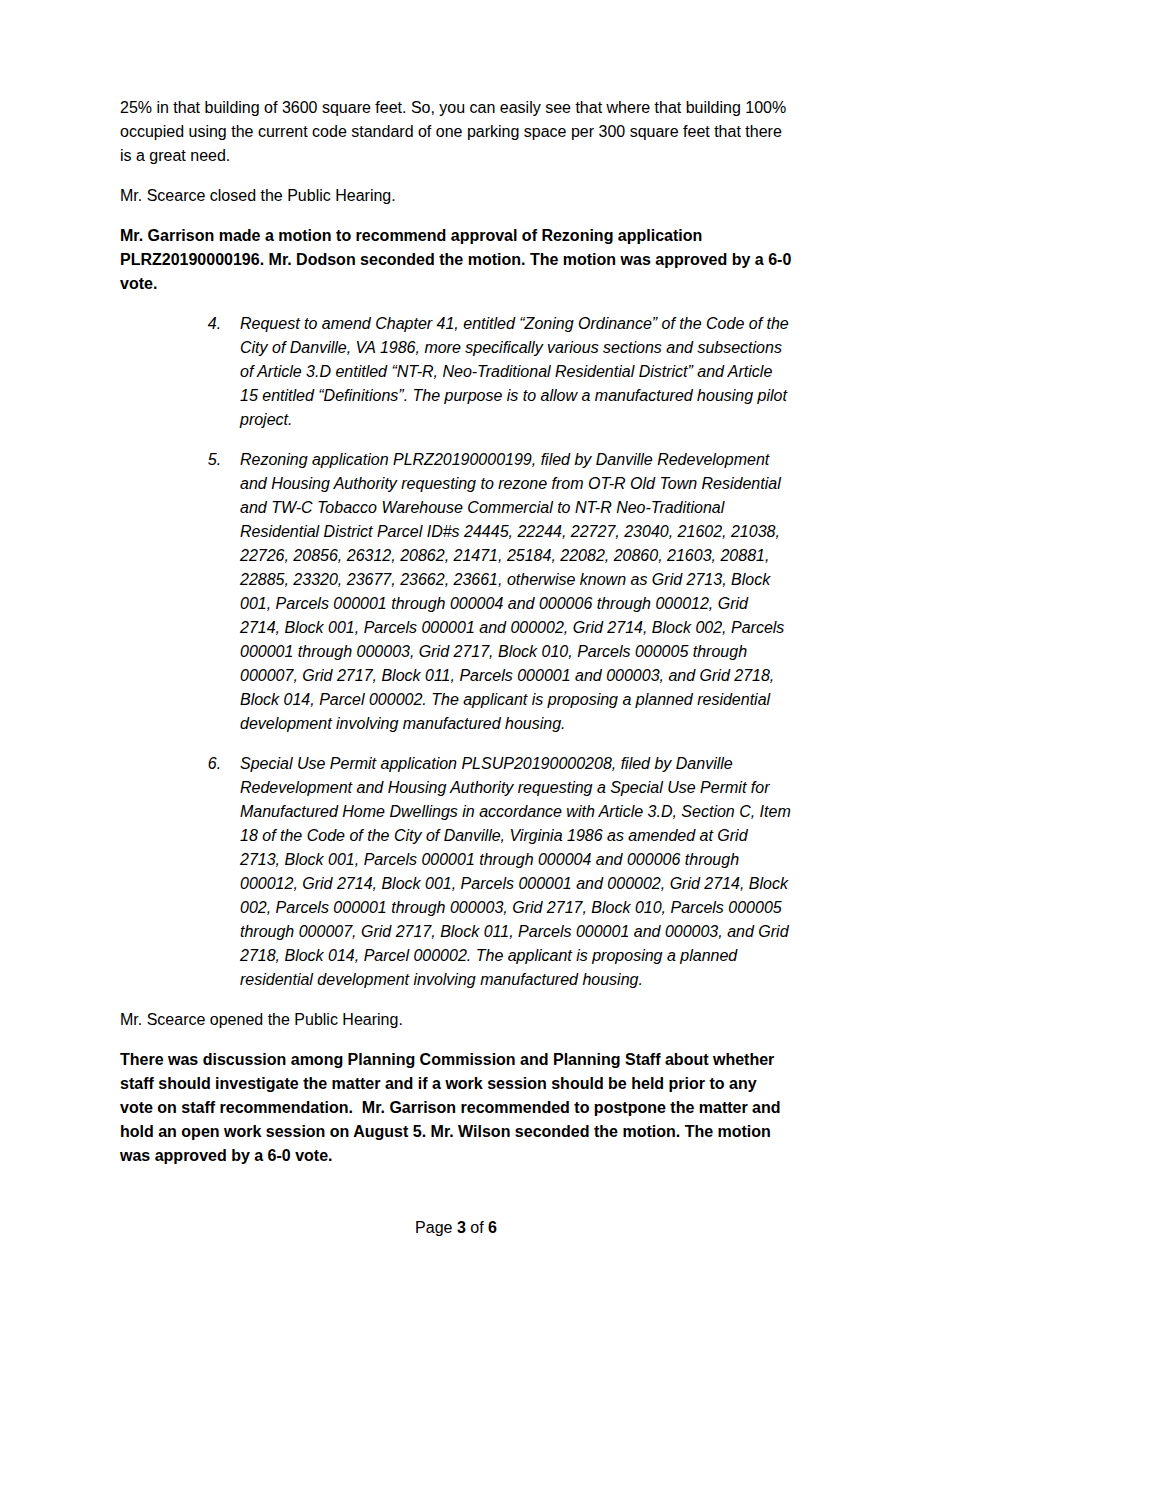25% in that building of 3600 square feet. So, you can easily see that where that building 100% occupied using the current code standard of one parking space per 300 square feet that there is a great need.
Mr. Scearce closed the Public Hearing.
Mr. Garrison made a motion to recommend approval of Rezoning application PLRZ20190000196. Mr. Dodson seconded the motion. The motion was approved by a 6-0 vote.
Request to amend Chapter 41, entitled “Zoning Ordinance” of the Code of the City of Danville, VA 1986, more specifically various sections and subsections of Article 3.D entitled “NT-R, Neo-Traditional Residential District” and Article 15 entitled “Definitions”. The purpose is to allow a manufactured housing pilot project.
Rezoning application PLRZ20190000199, filed by Danville Redevelopment and Housing Authority requesting to rezone from OT-R Old Town Residential and TW-C Tobacco Warehouse Commercial to NT-R Neo-Traditional Residential District Parcel ID#s 24445, 22244, 22727, 23040, 21602, 21038, 22726, 20856, 26312, 20862, 21471, 25184, 22082, 20860, 21603, 20881, 22885, 23320, 23677, 23662, 23661, otherwise known as Grid 2713, Block 001, Parcels 000001 through 000004 and 000006 through 000012, Grid 2714, Block 001, Parcels 000001 and 000002, Grid 2714, Block 002, Parcels 000001 through 000003, Grid 2717, Block 010, Parcels 000005 through 000007, Grid 2717, Block 011, Parcels 000001 and 000003, and Grid 2718, Block 014, Parcel 000002. The applicant is proposing a planned residential development involving manufactured housing.
Special Use Permit application PLSUP20190000208, filed by Danville Redevelopment and Housing Authority requesting a Special Use Permit for Manufactured Home Dwellings in accordance with Article 3.D, Section C, Item 18 of the Code of the City of Danville, Virginia 1986 as amended at Grid 2713, Block 001, Parcels 000001 through 000004 and 000006 through 000012, Grid 2714, Block 001, Parcels 000001 and 000002, Grid 2714, Block 002, Parcels 000001 through 000003, Grid 2717, Block 010, Parcels 000005 through 000007, Grid 2717, Block 011, Parcels 000001 and 000003, and Grid 2718, Block 014, Parcel 000002. The applicant is proposing a planned residential development involving manufactured housing.
Mr. Scearce opened the Public Hearing.
There was discussion among Planning Commission and Planning Staff about whether staff should investigate the matter and if a work session should be held prior to any vote on staff recommendation. Mr. Garrison recommended to postpone the matter and hold an open work session on August 5. Mr. Wilson seconded the motion. The motion was approved by a 6-0 vote.
Page 3 of 6